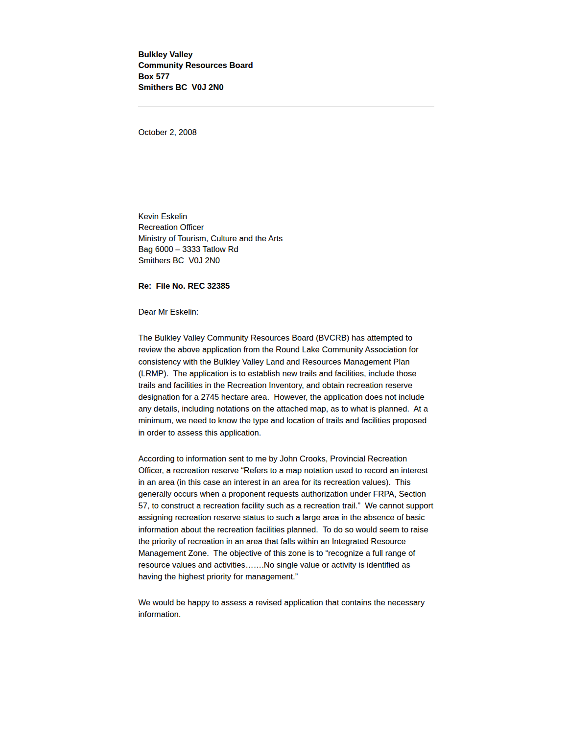Bulkley Valley
Community Resources Board
Box 577
Smithers BC V0J 2N0
October 2, 2008
Kevin Eskelin
Recreation Officer
Ministry of Tourism, Culture and the Arts
Bag 6000 – 3333 Tatlow Rd
Smithers BC V0J 2N0
Re: File No. REC 32385
Dear Mr Eskelin:
The Bulkley Valley Community Resources Board (BVCRB) has attempted to review the above application from the Round Lake Community Association for consistency with the Bulkley Valley Land and Resources Management Plan (LRMP). The application is to establish new trails and facilities, include those trails and facilities in the Recreation Inventory, and obtain recreation reserve designation for a 2745 hectare area. However, the application does not include any details, including notations on the attached map, as to what is planned. At a minimum, we need to know the type and location of trails and facilities proposed in order to assess this application.
According to information sent to me by John Crooks, Provincial Recreation Officer, a recreation reserve “Refers to a map notation used to record an interest in an area (in this case an interest in an area for its recreation values). This generally occurs when a proponent requests authorization under FRPA, Section 57, to construct a recreation facility such as a recreation trail.” We cannot support assigning recreation reserve status to such a large area in the absence of basic information about the recreation facilities planned. To do so would seem to raise the priority of recreation in an area that falls within an Integrated Resource Management Zone. The objective of this zone is to “recognize a full range of resource values and activities…….No single value or activity is identified as having the highest priority for management.”
We would be happy to assess a revised application that contains the necessary information.